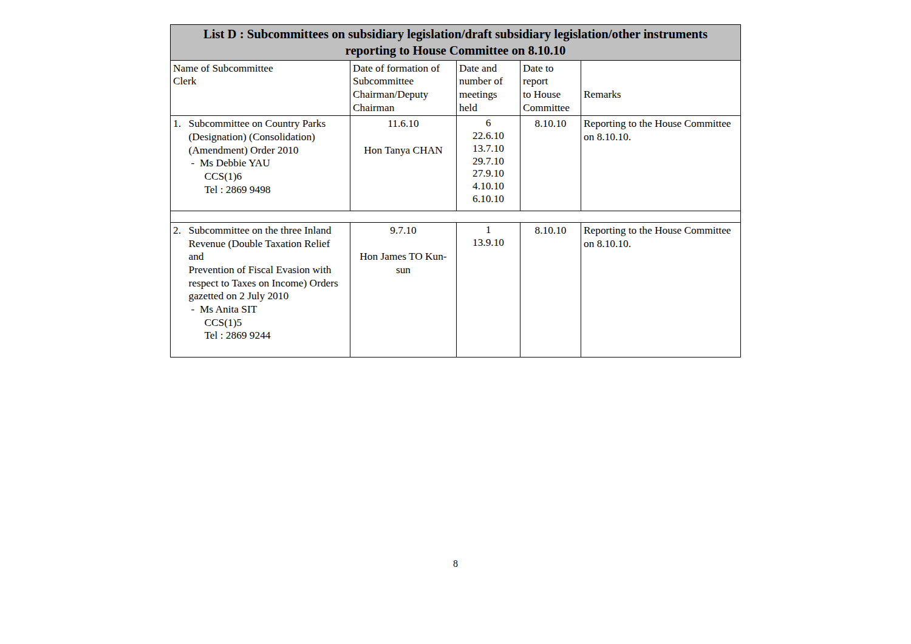| List D : Subcommittees on subsidiary legislation/draft subsidiary legislation/other instruments reporting to House Committee on 8.10.10 |
| Name of Subcommittee Clerk | Date of formation of Subcommittee Chairman/Deputy Chairman | Date and number of meetings held | Date to report to House Committee | Remarks |
| 1. | Subcommittee on Country Parks (Designation) (Consolidation) (Amendment) Order 2010 - Ms Debbie YAU CCS(1)6 Tel : 2869 9498 | 11.6.10 Hon Tanya CHAN | 6 22.6.10 13.7.10 29.7.10 27.9.10 4.10.10 6.10.10 | 8.10.10 | Reporting to the House Committee on 8.10.10. |
| 2. | Subcommittee on the three Inland Revenue (Double Taxation Relief and Prevention of Fiscal Evasion with respect to Taxes on Income) Orders gazetted on 2 July 2010 - Ms Anita SIT CCS(1)5 Tel : 2869 9244 | 9.7.10 Hon James TO Kun-sun | 1 13.9.10 | 8.10.10 | Reporting to the House Committee on 8.10.10. |
8